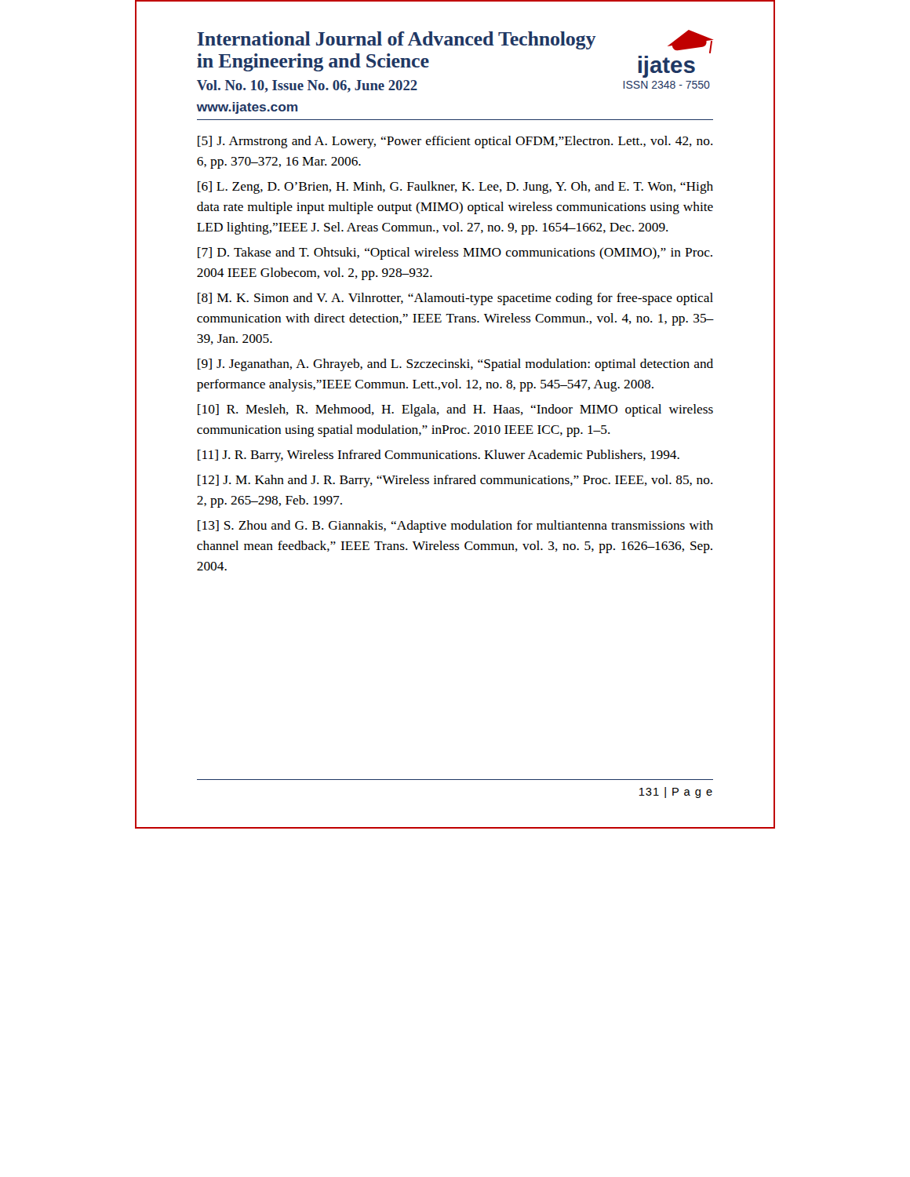International Journal of Advanced Technology in Engineering and Science
Vol. No. 10, Issue No. 06, June 2022
www.ijates.com
ijates
ISSN 2348 - 7550
[5] J. Armstrong and A. Lowery, “Power efficient optical OFDM,”Electron. Lett., vol. 42, no. 6, pp. 370–372, 16 Mar. 2006.
[6] L. Zeng, D. O’Brien, H. Minh, G. Faulkner, K. Lee, D. Jung, Y. Oh, and E. T. Won, “High data rate multiple input multiple output (MIMO) optical wireless communications using white LED lighting,”IEEE J. Sel. Areas Commun., vol. 27, no. 9, pp. 1654–1662, Dec. 2009.
[7] D. Takase and T. Ohtsuki, “Optical wireless MIMO communications (OMIMO),” in Proc. 2004 IEEE Globecom, vol. 2, pp. 928–932.
[8] M. K. Simon and V. A. Vilnrotter, “Alamouti-type spacetime coding for free-space optical communication with direct detection,” IEEE Trans. Wireless Commun., vol. 4, no. 1, pp. 35–39, Jan. 2005.
[9] J. Jeganathan, A. Ghrayeb, and L. Szczecinski, “Spatial modulation: optimal detection and performance analysis,”IEEE Commun. Lett.,vol. 12, no. 8, pp. 545–547, Aug. 2008.
[10] R. Mesleh, R. Mehmood, H. Elgala, and H. Haas, “Indoor MIMO optical wireless communication using spatial modulation,” inProc. 2010 IEEE ICC, pp. 1–5.
[11] J. R. Barry, Wireless Infrared Communications. Kluwer Academic Publishers, 1994.
[12] J. M. Kahn and J. R. Barry, “Wireless infrared communications,” Proc. IEEE, vol. 85, no. 2, pp. 265–298, Feb. 1997.
[13] S. Zhou and G. B. Giannakis, “Adaptive modulation for multiantenna transmissions with channel mean feedback,” IEEE Trans. Wireless Commun, vol. 3, no. 5, pp. 1626–1636, Sep. 2004.
131 | P a g e